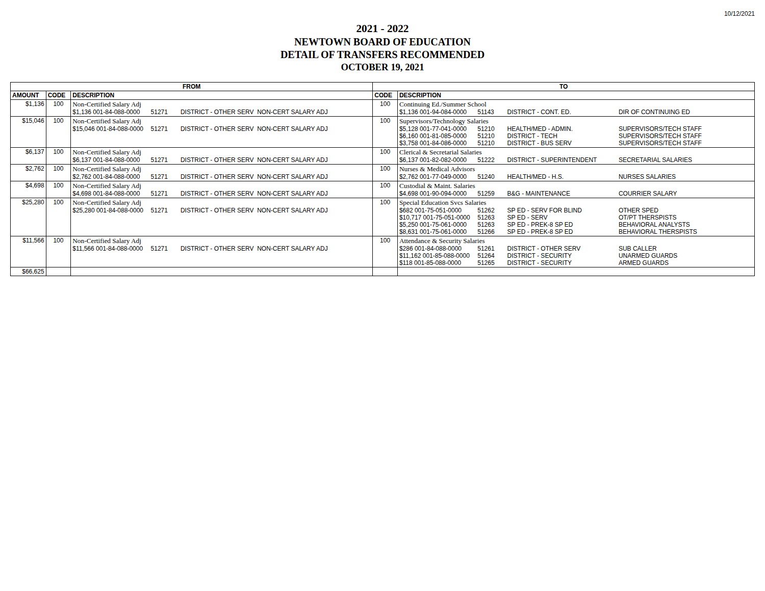10/12/2021
2021 - 2022
NEWTOWN BOARD OF EDUCATION
DETAIL OF TRANSFERS RECOMMENDED
OCTOBER 19, 2021
| FROM | TO |
| --- | --- |
| AMOUNT | CODE | DESCRIPTION | CODE | DESCRIPTION |
| $1,136 | 100 | Non-Certified Salary Adj $1,136 001-84-088-0000 51271 DISTRICT - OTHER SERV NON-CERT SALARY ADJ | 100 | Continuing Ed./Summer School $1,136 001-94-084-0000 51143 DISTRICT - CONT. ED. DIR OF CONTINUING ED |
| $15,046 | 100 | Non-Certified Salary Adj $15,046 001-84-088-0000 51271 DISTRICT - OTHER SERV NON-CERT SALARY ADJ | 100 | Supervisors/Technology Salaries $5,128 001-77-041-0000 51210 HEALTH/MED - ADMIN. SUPERVISORS/TECH STAFF $6,160 001-81-085-0000 51210 DISTRICT - TECH SUPERVISORS/TECH STAFF $3,758 001-84-086-0000 51210 DISTRICT - BUS SERV SUPERVISORS/TECH STAFF |
| $6,137 | 100 | Non-Certified Salary Adj $6,137 001-84-088-0000 51271 DISTRICT - OTHER SERV NON-CERT SALARY ADJ | 100 | Clerical & Secretarial Salaries $6,137 001-82-082-0000 51222 DISTRICT - SUPERINTENDENT SECRETARIAL SALARIES |
| $2,762 | 100 | Non-Certified Salary Adj $2,762 001-84-088-0000 51271 DISTRICT - OTHER SERV NON-CERT SALARY ADJ | 100 | Nurses & Medical Advisors $2,762 001-77-049-0000 51240 HEALTH/MED - H.S. NURSES SALARIES |
| $4,698 | 100 | Non-Certified Salary Adj $4,698 001-84-088-0000 51271 DISTRICT - OTHER SERV NON-CERT SALARY ADJ | 100 | Custodial & Maint. Salaries $4,698 001-90-094-0000 51259 B&G - MAINTENANCE COURRIER SALARY |
| $25,280 | 100 | Non-Certified Salary Adj $25,280 001-84-088-0000 51271 DISTRICT - OTHER SERV NON-CERT SALARY ADJ | 100 | Special Education Svcs Salaries $682 001-75-051-0000 51262 SP ED - SERV FOR BLIND OTHER SPED $10,717 001-75-051-0000 51263 SP ED - SERV OT/PT THERSPISTS $5,250 001-75-061-0000 51263 SP ED - PREK-8 SP ED BEHAVIORAL ANALYSTS $8,631 001-75-061-0000 51266 SP ED - PREK-8 SP ED BEHAVIORAL THERSPISTS |
| $11,566 | 100 | Non-Certified Salary Adj $11,566 001-84-088-0000 51271 DISTRICT - OTHER SERV NON-CERT SALARY ADJ | 100 | Attendance & Security Salaries $286 001-84-088-0000 51261 DISTRICT - OTHER SERV SUB CALLER $11,162 001-85-088-0000 51264 DISTRICT - SECURITY UNARMED GUARDS $118 001-85-088-0000 51265 DISTRICT - SECURITY ARMED GUARDS |
| $66,625 | | | | |